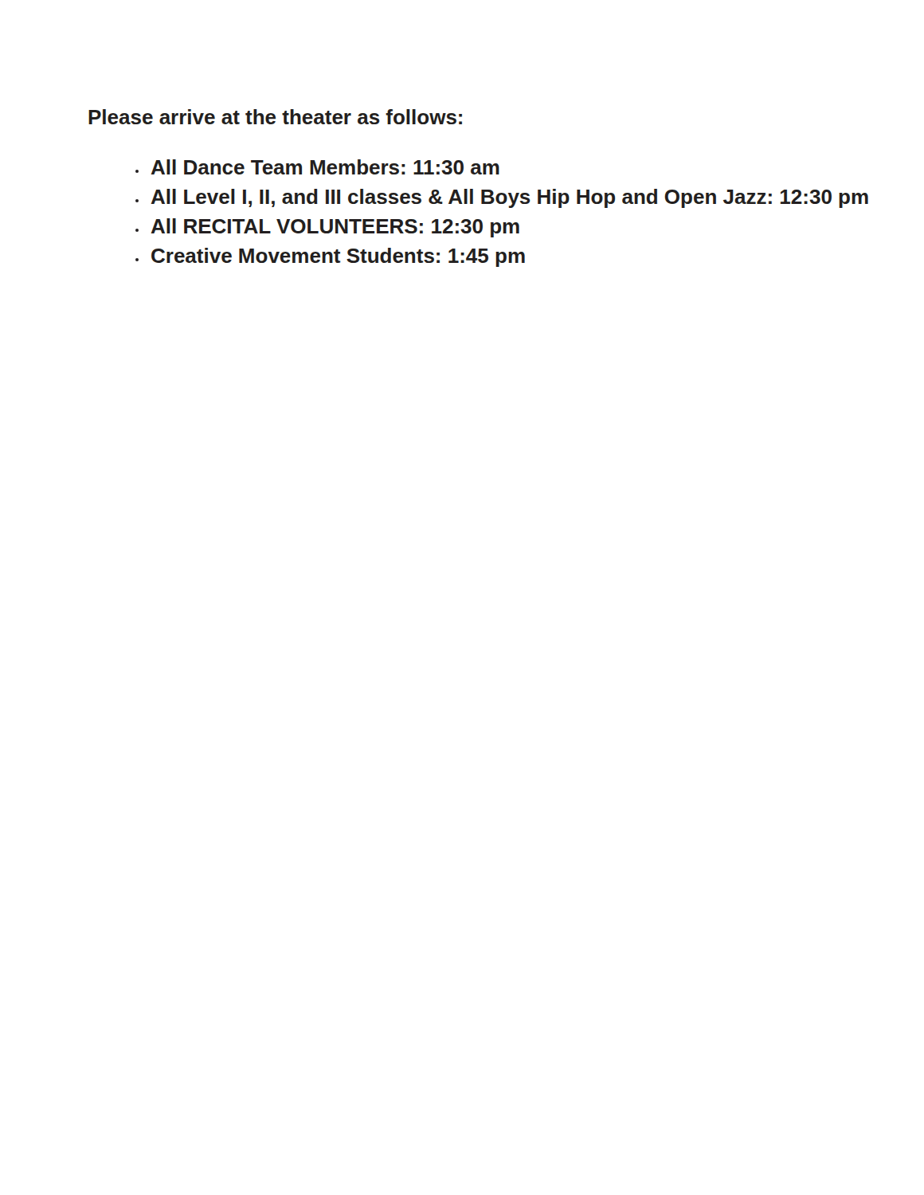Please arrive at the theater as follows:
All Dance Team Members: 11:30 am
All Level I, II, and III classes & All Boys Hip Hop and Open Jazz: 12:30 pm
All RECITAL VOLUNTEERS: 12:30 pm
Creative Movement Students: 1:45 pm